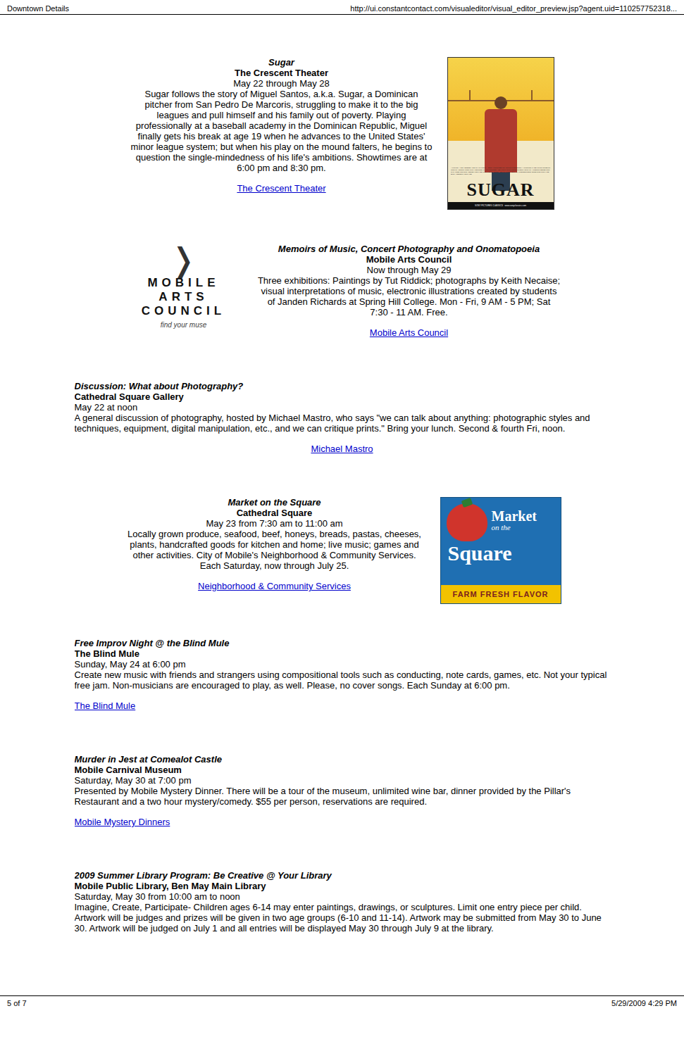Downtown Details
http://ui.constantcontact.com/visualeditor/visual_editor_preview.jsp?agent.uid=110257752318...
Sugar
The Crescent Theater
May 22 through May 28
Sugar follows the story of Miguel Santos, a.k.a. Sugar, a Dominican pitcher from San Pedro De Marcoris, struggling to make it to the big leagues and pull himself and his family out of poverty. Playing professionally at a baseball academy in the Dominican Republic, Miguel finally gets his break at age 19 when he advances to the United States' minor league system; but when his play on the mound falters, he begins to question the single-mindedness of his life's ambitions. Showtimes are at 6:00 pm and 8:30 pm.
The Crescent Theater
A FILM BY ANNA BODEN AND RYAN FLECK SONY PICTURES CLASSICS PRESENTS A HUNTING LANE FILMS PRODUCTION IN ASSOCIATION WITH JOURNEYMAN PICTURES AND GOWANUS PROJECTIONS "SUGAR" ALGENIS PEREZ SOTO RAYNIEL RUFINO ANDRE HOLLAND MICHAEL GASTON ANN WHITNEY ELLARY PORTERFIELD JOSE RIJO RICHARD BULL ANDREW HOLLAND
SUGAR
SONY PICTURES CLASSICS www.sonyclassics.com
❭
MOBILE
ARTS
COUNCIL
find your muse
Memoirs of Music, Concert Photography and Onomatopoeia
Mobile Arts Council
Now through May 29
Three exhibitions: Paintings by Tut Riddick; photographs by Keith Necaise; visual interpretations of music, electronic illustrations created by students of Janden Richards at Spring Hill College. Mon - Fri, 9 AM - 5 PM; Sat 7:30 - 11 AM. Free.
Mobile Arts Council
Discussion: What about Photography?
Cathedral Square Gallery
May 22 at noon
A general discussion of photography, hosted by Michael Mastro, who says "we can talk about anything: photographic styles and techniques, equipment, digital manipulation, etc., and we can critique prints." Bring your lunch. Second & fourth Fri, noon.
Michael Mastro
Market on the Square
Cathedral Square
May 23 from 7:30 am to 11:00 am
Locally grown produce, seafood, beef, honeys, breads, pastas, cheeses, plants, handcrafted goods for kitchen and home; live music; games and other activities. City of Mobile's Neighborhood & Community Services. Each Saturday, now through July 25.
Neighborhood & Community Services
Marketon the
Square
FARM FRESH FLAVOR
Free Improv Night @ the Blind Mule
The Blind Mule
Sunday, May 24 at 6:00 pm
Create new music with friends and strangers using compositional tools such as conducting, note cards, games, etc. Not your typical free jam. Non-musicians are encouraged to play, as well. Please, no cover songs. Each Sunday at 6:00 pm.
The Blind Mule
Murder in Jest at Comealot Castle
Mobile Carnival Museum
Saturday, May 30 at 7:00 pm
Presented by Mobile Mystery Dinner. There will be a tour of the museum, unlimited wine bar, dinner provided by the Pillar's Restaurant and a two hour mystery/comedy. $55 per person, reservations are required.
Mobile Mystery Dinners
2009 Summer Library Program: Be Creative @ Your Library
Mobile Public Library, Ben May Main Library
Saturday, May 30 from 10:00 am to noon
Imagine, Create, Participate- Children ages 6-14 may enter paintings, drawings, or sculptures. Limit one entry piece per child. Artwork will be judges and prizes will be given in two age groups (6-10 and 11-14). Artwork may be submitted from May 30 to June 30. Artwork will be judged on July 1 and all entries will be displayed May 30 through July 9 at the library.
5 of 7
5/29/2009 4:29 PM